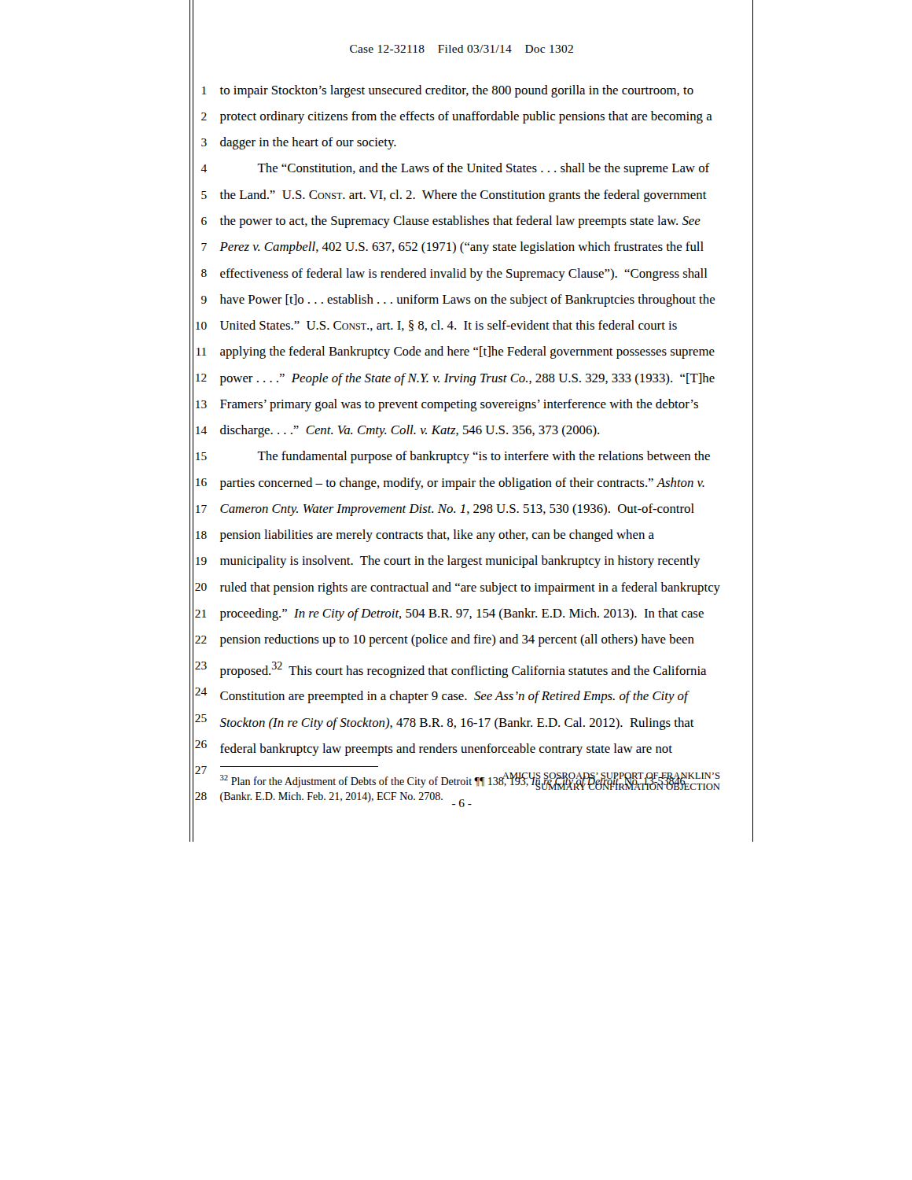Case 12-32118 Filed 03/31/14 Doc 1302
1
2
3
4
5
6
7
8
9
10
11
12
13
14
15
16
17
18
19
20
21
22
23
24
25
26
27
28
to impair Stockton’s largest unsecured creditor, the 800 pound gorilla in the courtroom, to protect ordinary citizens from the effects of unaffordable public pensions that are becoming a dagger in the heart of our society.
The “Constitution, and the Laws of the United States . . . shall be the supreme Law of the Land.” U.S. Const. art. VI, cl. 2. Where the Constitution grants the federal government the power to act, the Supremacy Clause establishes that federal law preempts state law. See Perez v. Campbell, 402 U.S. 637, 652 (1971) (“any state legislation which frustrates the full effectiveness of federal law is rendered invalid by the Supremacy Clause”). “Congress shall have Power [t]o . . . establish . . . uniform Laws on the subject of Bankruptcies throughout the United States.” U.S. Const., art. I, § 8, cl. 4. It is self-evident that this federal court is applying the federal Bankruptcy Code and here “[t]he Federal government possesses supreme power . . . .” People of the State of N.Y. v. Irving Trust Co., 288 U.S. 329, 333 (1933). “[T]he Framers’ primary goal was to prevent competing sovereigns’ interference with the debtor’s discharge. . . .” Cent. Va. Cmty. Coll. v. Katz, 546 U.S. 356, 373 (2006).
The fundamental purpose of bankruptcy “is to interfere with the relations between the parties concerned – to change, modify, or impair the obligation of their contracts.” Ashton v. Cameron Cnty. Water Improvement Dist. No. 1, 298 U.S. 513, 530 (1936). Out-of-control pension liabilities are merely contracts that, like any other, can be changed when a municipality is insolvent. The court in the largest municipal bankruptcy in history recently ruled that pension rights are contractual and “are subject to impairment in a federal bankruptcy proceeding.” In re City of Detroit, 504 B.R. 97, 154 (Bankr. E.D. Mich. 2013). In that case pension reductions up to 10 percent (police and fire) and 34 percent (all others) have been proposed.32 This court has recognized that conflicting California statutes and the California Constitution are preempted in a chapter 9 case. See Ass’n of Retired Emps. of the City of Stockton (In re City of Stockton), 478 B.R. 8, 16-17 (Bankr. E.D. Cal. 2012). Rulings that federal bankruptcy law preempts and renders unenforceable contrary state law are not
32 Plan for the Adjustment of Debts of the City of Detroit ¶¶ 138, 193, In re City of Detroit, No. 13-53846 (Bankr. E.D. Mich. Feb. 21, 2014), ECF No. 2708.
AMICUS SOSROADS’ SUPPORT OF FRANKLIN’S
SUMMARY CONFIRMATION OBJECTION
- 6 -